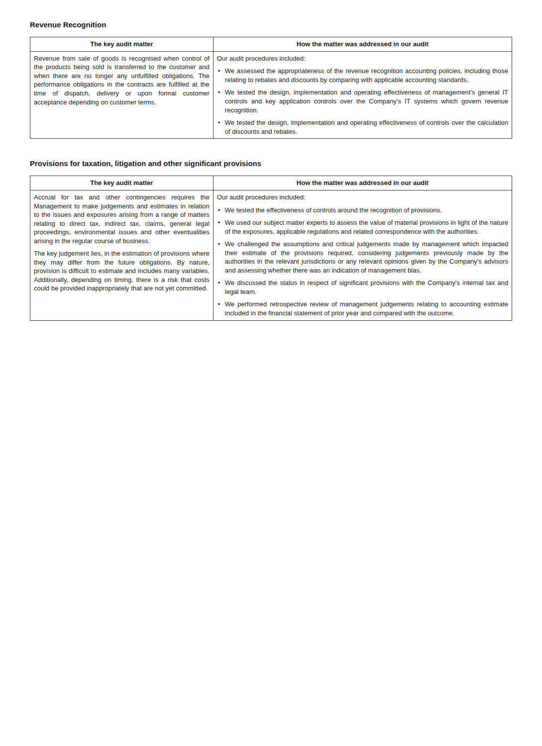Revenue Recognition
| The key audit matter | How the matter was addressed in our audit |
| --- | --- |
| Revenue from sale of goods is recognised when control of the products being sold is transferred to the customer and when there are no longer any unfulfilled obligations. The performance obligations in the contracts are fulfilled at the time of dispatch, delivery or upon formal customer acceptance depending on customer terms. | Our audit procedures included: We assessed the appropriateness of the revenue recognition accounting policies, including those relating to rebates and discounts by comparing with applicable accounting standards. We tested the design, implementation and operating effectiveness of management's general IT controls and key application controls over the Company's IT systems which govern revenue recognition. We tested the design, implementation and operating effectiveness of controls over the calculation of discounts and rebates. |
Provisions for taxation, litigation and other significant provisions
| The key audit matter | How the matter was addressed in our audit |
| --- | --- |
| Accrual for tax and other contingencies requires the Management to make judgements and estimates in relation to the issues and exposures arising from a range of matters relating to direct tax, indirect tax, claims, general legal proceedings, environmental issues and other eventualities arising in the regular course of business. The key judgement lies, in the estimation of provisions where they may differ from the future obligations. By nature, provision is difficult to estimate and includes many variables. Additionally, depending on timing, there is a risk that costs could be provided inappropriately that are not yet committed. | Our audit procedures included: We tested the effectiveness of controls around the recognition of provisions. We used our subject matter experts to assess the value of material provisions in light of the nature of the exposures, applicable regulations and related correspondence with the authorities. We challenged the assumptions and critical judgements made by management which impacted their estimate of the provisions required, considering judgements previously made by the authorities in the relevant jurisdictions or any relevant opinions given by the Company's advisors and assessing whether there was an indication of management bias. We discussed the status in respect of significant provisions with the Company's internal tax and legal team. We performed retrospective review of management judgements relating to accounting estimate included in the financial statement of prior year and compared with the outcome. |